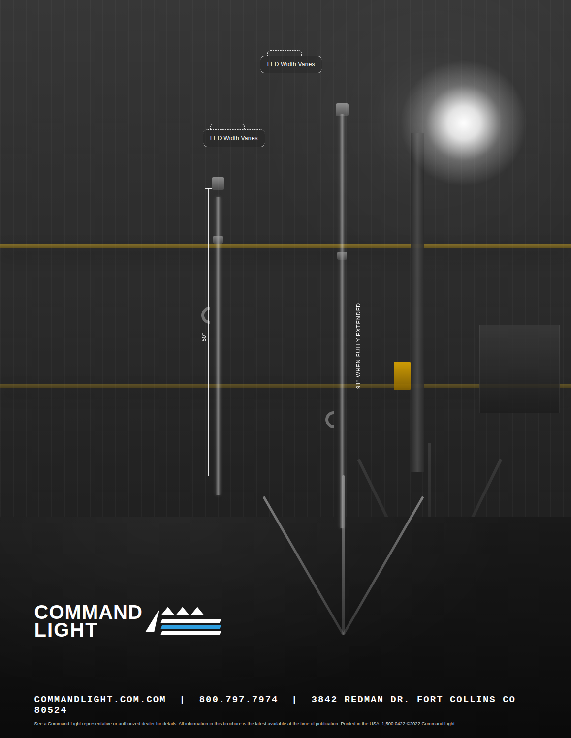LED Width Varies
LED Width Varies
50"
91" WHEN FULLY EXTENDED
COMMANDLIGHT
COMMANDLIGHT.COM.COM | 800.797.7974 | 3842 REDMAN DR. FORT COLLINS CO 80524
See a Command Light representative or authorized dealer for details. All information in this brochure is the latest available at the time of publication. Printed in the USA. 1,500 0422 ©2022 Command Light